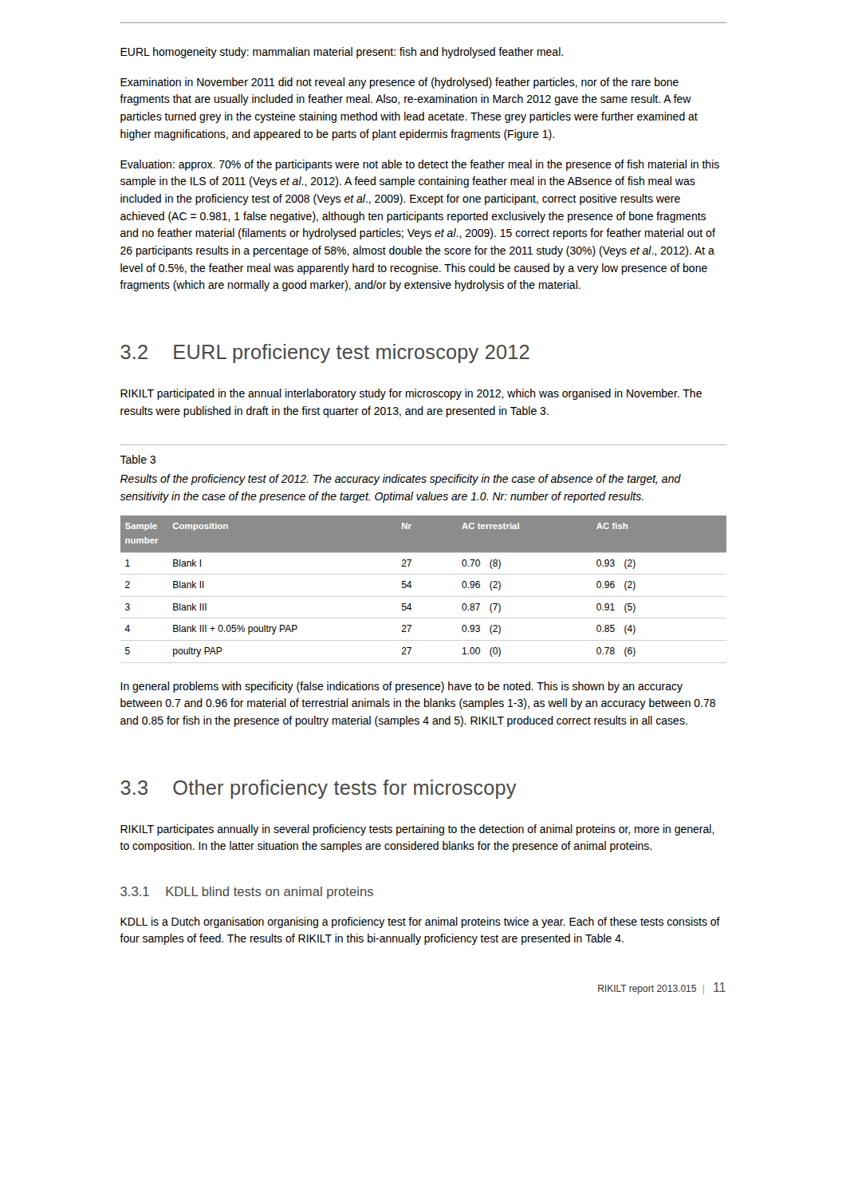EURL homogeneity study: mammalian material present: fish and hydrolysed feather meal.
Examination in November 2011 did not reveal any presence of (hydrolysed) feather particles, nor of the rare bone fragments that are usually included in feather meal. Also, re-examination in March 2012 gave the same result. A few particles turned grey in the cysteine staining method with lead acetate. These grey particles were further examined at higher magnifications, and appeared to be parts of plant epidermis fragments (Figure 1).
Evaluation: approx. 70% of the participants were not able to detect the feather meal in the presence of fish material in this sample in the ILS of 2011 (Veys et al., 2012). A feed sample containing feather meal in the ABsence of fish meal was included in the proficiency test of 2008 (Veys et al., 2009). Except for one participant, correct positive results were achieved (AC = 0.981, 1 false negative), although ten participants reported exclusively the presence of bone fragments and no feather material (filaments or hydrolysed particles; Veys et al., 2009). 15 correct reports for feather material out of 26 participants results in a percentage of 58%, almost double the score for the 2011 study (30%) (Veys et al., 2012). At a level of 0.5%, the feather meal was apparently hard to recognise. This could be caused by a very low presence of bone fragments (which are normally a good marker), and/or by extensive hydrolysis of the material.
3.2 EURL proficiency test microscopy 2012
RIKILT participated in the annual interlaboratory study for microscopy in 2012, which was organised in November. The results were published in draft in the first quarter of 2013, and are presented in Table 3.
Table 3
Results of the proficiency test of 2012. The accuracy indicates specificity in the case of absence of the target, and sensitivity in the case of the presence of the target. Optimal values are 1.0. Nr: number of reported results.
| Sample number | Composition | Nr | AC terrestrial | AC fish |
| --- | --- | --- | --- | --- |
| 1 | Blank I | 27 | 0.70 (8) | 0.93 (2) |
| 2 | Blank II | 54 | 0.96 (2) | 0.96 (2) |
| 3 | Blank III | 54 | 0.87 (7) | 0.91 (5) |
| 4 | Blank III + 0.05% poultry PAP | 27 | 0.93 (2) | 0.85 (4) |
| 5 | poultry PAP | 27 | 1.00 (0) | 0.78 (6) |
In general problems with specificity (false indications of presence) have to be noted. This is shown by an accuracy between 0.7 and 0.96 for material of terrestrial animals in the blanks (samples 1-3), as well by an accuracy between 0.78 and 0.85 for fish in the presence of poultry material (samples 4 and 5). RIKILT produced correct results in all cases.
3.3 Other proficiency tests for microscopy
RIKILT participates annually in several proficiency tests pertaining to the detection of animal proteins or, more in general, to composition. In the latter situation the samples are considered blanks for the presence of animal proteins.
3.3.1 KDLL blind tests on animal proteins
KDLL is a Dutch organisation organising a proficiency test for animal proteins twice a year. Each of these tests consists of four samples of feed. The results of RIKILT in this bi-annually proficiency test are presented in Table 4.
RIKILT report 2013.015 |11